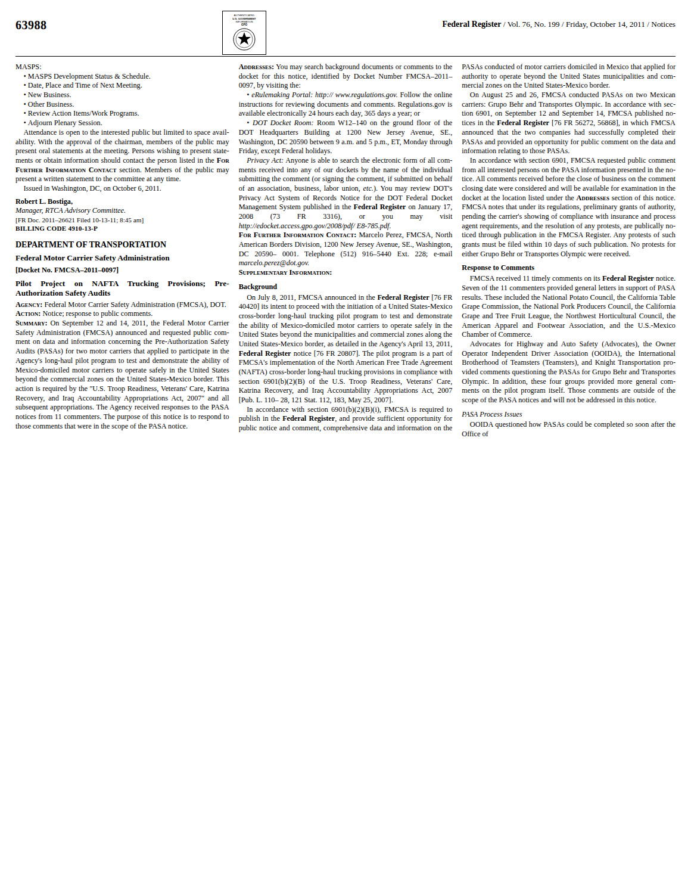63988
AUTHENTICATED U.S. GOVERNMENT INFORMATION GPO
Federal Register / Vol. 76, No. 199 / Friday, October 14, 2011 / Notices
MASPS:
MASPS Development Status & Schedule.
Date, Place and Time of Next Meeting.
New Business.
Other Business.
Review Action Items/Work Programs.
Adjourn Plenary Session.
Attendance is open to the interested public but limited to space availability. With the approval of the chairman, members of the public may present oral statements at the meeting. Persons wishing to present statements or obtain information should contact the person listed in the For Further Information Contact section. Members of the public may present a written statement to the committee at any time.
Issued in Washington, DC, on October 6, 2011.
Robert L. Bostiga,
Manager, RTCA Advisory Committee.
[FR Doc. 2011–26621 Filed 10-13-11; 8:45 am]
BILLING CODE 4910-13-P
DEPARTMENT OF TRANSPORTATION
Federal Motor Carrier Safety Administration
[Docket No. FMCSA–2011–0097]
Pilot Project on NAFTA Trucking Provisions; Pre-Authorization Safety Audits
Agency: Federal Motor Carrier Safety Administration (FMCSA), DOT.
Action: Notice; response to public comments.
Summary: On September 12 and 14, 2011, the Federal Motor Carrier Safety Administration (FMCSA) announced and requested public comment on data and information concerning the Pre-Authorization Safety Audits (PASAs) for two motor carriers that applied to participate in the Agency's long-haul pilot program to test and demonstrate the ability of Mexico-domiciled motor carriers to operate safely in the United States beyond the commercial zones on the United States-Mexico border. This action is required by the ''U.S. Troop Readiness, Veterans' Care, Katrina Recovery, and Iraq Accountability Appropriations Act, 2007'' and all subsequent appropriations. The Agency received responses to the PASA notices from 11 commenters. The purpose of this notice is to respond to those comments that were in the scope of the PASA notice.
Addresses: You may search background documents or comments to the docket for this notice, identified by Docket Number FMCSA–2011–0097, by visiting the:
eRulemaking Portal: http:// www.regulations.gov. Follow the online instructions for reviewing documents and comments. Regulations.gov is available electronically 24 hours each day, 365 days a year; or
DOT Docket Room: Room W12–140 on the ground floor of the DOT Headquarters Building at 1200 New Jersey Avenue, SE., Washington, DC 20590 between 9 a.m. and 5 p.m., ET, Monday through Friday, except Federal holidays.
Privacy Act: Anyone is able to search the electronic form of all comments received into any of our dockets by the name of the individual submitting the comment (or signing the comment, if submitted on behalf of an association, business, labor union, etc.). You may review DOT's Privacy Act System of Records Notice for the DOT Federal Docket Management System published in the Federal Register on January 17, 2008 (73 FR 3316), or you may visit http://edocket.access.gpo.gov/2008/pdf/ E8-785.pdf.
For Further Information Contact: Marcelo Perez, FMCSA, North American Borders Division, 1200 New Jersey Avenue, SE., Washington, DC 20590– 0001. Telephone (512) 916–5440 Ext. 228; e-mail marcelo.perez@dot.gov.
Supplementary Information:
Background
On July 8, 2011, FMCSA announced in the Federal Register [76 FR 40420] its intent to proceed with the initiation of a United States-Mexico cross-border long-haul trucking pilot program to test and demonstrate the ability of Mexico-domiciled motor carriers to operate safely in the United States beyond the municipalities and commercial zones along the United States-Mexico border, as detailed in the Agency's April 13, 2011, Federal Register notice [76 FR 20807]. The pilot program is a part of FMCSA's implementation of the North American Free Trade Agreement (NAFTA) cross-border long-haul trucking provisions in compliance with section 6901(b)(2)(B) of the U.S. Troop Readiness, Veterans' Care, Katrina Recovery, and Iraq Accountability Appropriations Act, 2007 [Pub. L. 110– 28, 121 Stat. 112, 183, May 25, 2007].
In accordance with section 6901(b)(2)(B)(i), FMCSA is required to publish in the Federal Register, and provide sufficient opportunity for public notice and comment, comprehensive data and information on the PASAs conducted of motor carriers domiciled in Mexico that applied for authority to operate beyond the United States municipalities and commercial zones on the United States-Mexico border.
On August 25 and 26, FMCSA conducted PASAs on two Mexican carriers: Grupo Behr and Transportes Olympic. In accordance with section 6901, on September 12 and September 14, FMCSA published notices in the Federal Register [76 FR 56272, 56868], in which FMCSA announced that the two companies had successfully completed their PASAs and provided an opportunity for public comment on the data and information relating to those PASAs.
In accordance with section 6901, FMCSA requested public comment from all interested persons on the PASA information presented in the notice. All comments received before the close of business on the comment closing date were considered and will be available for examination in the docket at the location listed under the Addresses section of this notice. FMCSA notes that under its regulations, preliminary grants of authority, pending the carrier's showing of compliance with insurance and process agent requirements, and the resolution of any protests, are publically noticed through publication in the FMCSA Register. Any protests of such grants must be filed within 10 days of such publication. No protests for either Grupo Behr or Transportes Olympic were received.
Response to Comments
FMCSA received 11 timely comments on its Federal Register notice. Seven of the 11 commenters provided general letters in support of PASA results. These included the National Potato Council, the California Table Grape Commission, the National Pork Producers Council, the California Grape and Tree Fruit League, the Northwest Horticultural Council, the American Apparel and Footwear Association, and the U.S.-Mexico Chamber of Commerce.
Advocates for Highway and Auto Safety (Advocates), the Owner Operator Independent Driver Association (OOIDA), the International Brotherhood of Teamsters (Teamsters), and Knight Transportation provided comments questioning the PASAs for Grupo Behr and Transportes Olympic. In addition, these four groups provided more general comments on the pilot program itself. Those comments are outside of the scope of the PASA notices and will not be addressed in this notice.
PASA Process Issues
OOIDA questioned how PASAs could be completed so soon after the Office of